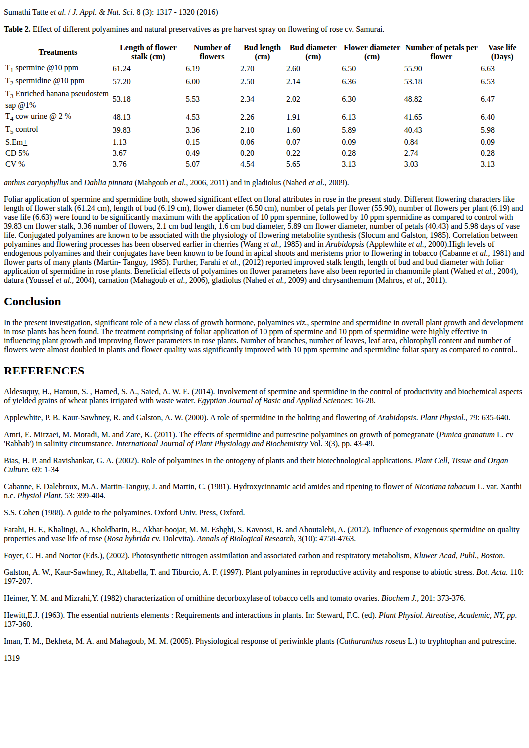Sumathi Tatte et al. / J. Appl. & Nat. Sci. 8 (3): 1317 - 1320 (2016)
Table 2. Effect of different polyamines and natural preservatives as pre harvest spray on flowering of rose cv. Samurai.
| Treatments | Length of flower stalk (cm) | Number of flowers | Bud length (cm) | Bud diameter (cm) | Flower diameter (cm) | Number of petals per flower | Vase life (Days) |
| --- | --- | --- | --- | --- | --- | --- | --- |
| T 1 spermine @10 ppm | 61.24 | 6.19 | 2.70 | 2.60 | 6.50 | 55.90 | 6.63 |
| T 2 spermidine @10 ppm | 57.20 | 6.00 | 2.50 | 2.14 | 6.36 | 53.18 | 6.53 |
| T 3 Enriched banana pseudostem sap @1% | 53.18 | 5.53 | 2.34 | 2.02 | 6.30 | 48.82 | 6.47 |
| T 4 cow urine @ 2 % | 48.13 | 4.53 | 2.26 | 1.91 | 6.13 | 41.65 | 6.40 |
| T 5 control | 39.83 | 3.36 | 2.10 | 1.60 | 5.89 | 40.43 | 5.98 |
| S.Em + | 1.13 | 0.15 | 0.06 | 0.07 | 0.09 | 0.84 | 0.09 |
| CD 5% | 3.67 | 0.49 | 0.20 | 0.22 | 0.28 | 2.74 | 0.28 |
| CV % | 3.76 | 5.07 | 4.54 | 5.65 | 3.13 | 3.03 | 3.13 |
anthus caryophyllus and Dahlia pinnata (Mahgoub et al., 2006, 2011) and in gladiolus (Nahed et al., 2009).
Foliar application of spermine and spermidine both, showed significant effect on floral attributes in rose in the present study. Different flowering characters like length of flower stalk (61.24 cm), length of bud (6.19 cm), flower diameter (6.50 cm), number of petals per flower (55.90), number of flowers per plant (6.19) and vase life (6.63) were found to be significantly maximum with the application of 10 ppm spermine, followed by 10 ppm spermidine as compared to control with 39.83 cm flower stalk, 3.36 number of flowers, 2.1 cm bud length, 1.6 cm bud diameter, 5.89 cm flower diameter, number of petals (40.43) and 5.98 days of vase life. Conjugated polyamines are known to be associated with the physiology of flowering metabolite synthesis (Slocum and Galston, 1985). Correlation between polyamines and flowering processes has been observed earlier in cherries (Wang et al., 1985) and in Arabidopsis (Applewhite et al., 2000).High levels of endogenous polyamines and their conjugates have been known to be found in apical shoots and meristems prior to flowering in tobacco (Cabanne et al., 1981) and flower parts of many plants (Martin- Tanguy, 1985). Further, Farahi et al., (2012) reported improved stalk length, length of bud and bud diameter with foliar application of spermidine in rose plants. Beneficial effects of polyamines on flower parameters have also been reported in chamomile plant (Wahed et al., 2004), datura (Youssef et al., 2004), carnation (Mahagoub et al., 2006), gladiolus (Nahed et al., 2009) and chrysanthemum (Mahros, et al., 2011).
Conclusion
In the present investigation, significant role of a new class of growth hormone, polyamines viz., spermine and spermidine in overall plant growth and development in rose plants has been found. The treatment comprising of foliar application of 10 ppm of spermine and 10 ppm of spermidine were highly effective in influencing plant growth and improving flower parameters in rose plants. Number of branches, number of leaves, leaf area, chlorophyll content and number of flowers were almost doubled in plants and flower quality was significantly improved with 10 ppm spermine and spermidine foliar spary as compared to control..
REFERENCES
Aldesuquy, H., Haroun, S. , Hamed, S. A., Saied, A. W. E. (2014). Involvement of spermine and spermidine in the control of productivity and biochemical aspects of yielded grains of wheat plants irrigated with waste water. Egyptian Journal of Basic and Applied Sciences: 16-28.
Applewhite, P. B. Kaur-Sawhney, R. and Galston, A. W. (2000). A role of spermidine in the bolting and flowering of Arabidopsis. Plant Physiol., 79: 635-640.
Amri, E. Mirzaei, M. Moradi, M. and Zare, K. (2011). The effects of spermidine and putrescine polyamines on growth of pomegranate (Punica granatum L. cv 'Rabbab') in salinity circumstance. International Journal of Plant Physiology and Biochemistry Vol. 3(3), pp. 43-49.
Bias, H. P. and Ravishankar, G. A. (2002). Role of polyamines in the ontogeny of plants and their biotechnological applications. Plant Cell, Tissue and Organ Culture. 69: 1-34
Cabanne, F. Dalebroux, M.A. Martin-Tanguy, J. and Martin, C. (1981). Hydroxycinnamic acid amides and ripening to flower of Nicotiana tabacum L. var. Xanthi n.c. Physiol Plant. 53: 399-404.
S.S. Cohen (1988). A guide to the polyamines. Oxford Univ. Press, Oxford.
Farahi, H. F., Khalingi, A., Kholdbarin, B., Akbar-boojar, M. M. Eshghi, S. Kavoosi, B. and Aboutalebi, A. (2012). Influence of exogenous spermidine on quality properties and vase life of rose (Rosa hybrida cv. Dolcvita). Annals of Biological Research, 3(10): 4758-4763.
Foyer, C. H. and Noctor (Eds.), (2002). Photosynthetic nitrogen assimilation and associated carbon and respiratory metabolism, Kluwer Acad, Publ., Boston.
Galston, A. W., Kaur-Sawhney, R., Altabella, T. and Tiburcio, A. F. (1997). Plant polyamines in reproductive activity and response to abiotic stress. Bot. Acta. 110: 197-207.
Heimer, Y. M. and Mizrahi,Y. (1982) characterization of ornithine decorboxylase of tobacco cells and tomato ovaries. Biochem J., 201: 373-376.
Hewitt,E.J. (1963). The essential nutrients elements : Requirements and interactions in plants. In: Steward, F.C. (ed). Plant Physiol. Atreatise, Academic, NY, pp. 137-360.
Iman, T. M., Bekheta, M. A. and Mahagoub, M. M. (2005). Physiological response of periwinkle plants (Catharanthus roseus L.) to tryphtophan and putrescine.
1319